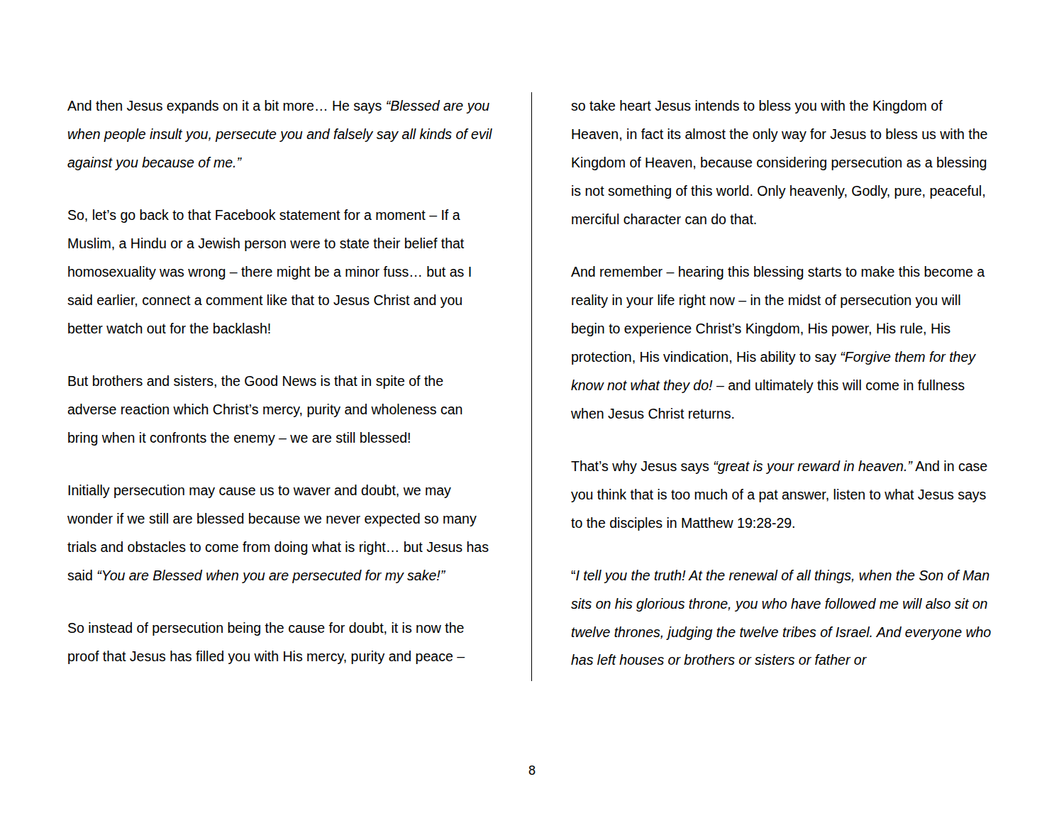And then Jesus expands on it a bit more… He says “Blessed are you when people insult you, persecute you and falsely say all kinds of evil against you because of me.”
So, let’s go back to that Facebook statement for a moment – If a Muslim, a Hindu or a Jewish person were to state their belief that homosexuality was wrong – there might be a minor fuss… but as I said earlier, connect a comment like that to Jesus Christ and you better watch out for the backlash!
But brothers and sisters, the Good News is that in spite of the adverse reaction which Christ’s mercy, purity and wholeness can bring when it confronts the enemy – we are still blessed!
Initially persecution may cause us to waver and doubt, we may wonder if we still are blessed because we never expected so many trials and obstacles to come from doing what is right… but Jesus has said “You are Blessed when you are persecuted for my sake!”
So instead of persecution being the cause for doubt, it is now the proof that Jesus has filled you with His mercy, purity and peace –
so take heart Jesus intends to bless you with the Kingdom of Heaven, in fact its almost the only way for Jesus to bless us with the Kingdom of Heaven, because considering persecution as a blessing is not something of this world. Only heavenly, Godly, pure, peaceful, merciful character can do that.
And remember – hearing this blessing starts to make this become a reality in your life right now – in the midst of persecution you will begin to experience Christ’s Kingdom, His power, His rule, His protection, His vindication, His ability to say “Forgive them for they know not what they do! – and ultimately this will come in fullness when Jesus Christ returns.
That’s why Jesus says “great is your reward in heaven.” And in case you think that is too much of a pat answer, listen to what Jesus says to the disciples in Matthew 19:28-29.
“I tell you the truth! At the renewal of all things, when the Son of Man sits on his glorious throne, you who have followed me will also sit on twelve thrones, judging the twelve tribes of Israel. And everyone who has left houses or brothers or sisters or father or
8